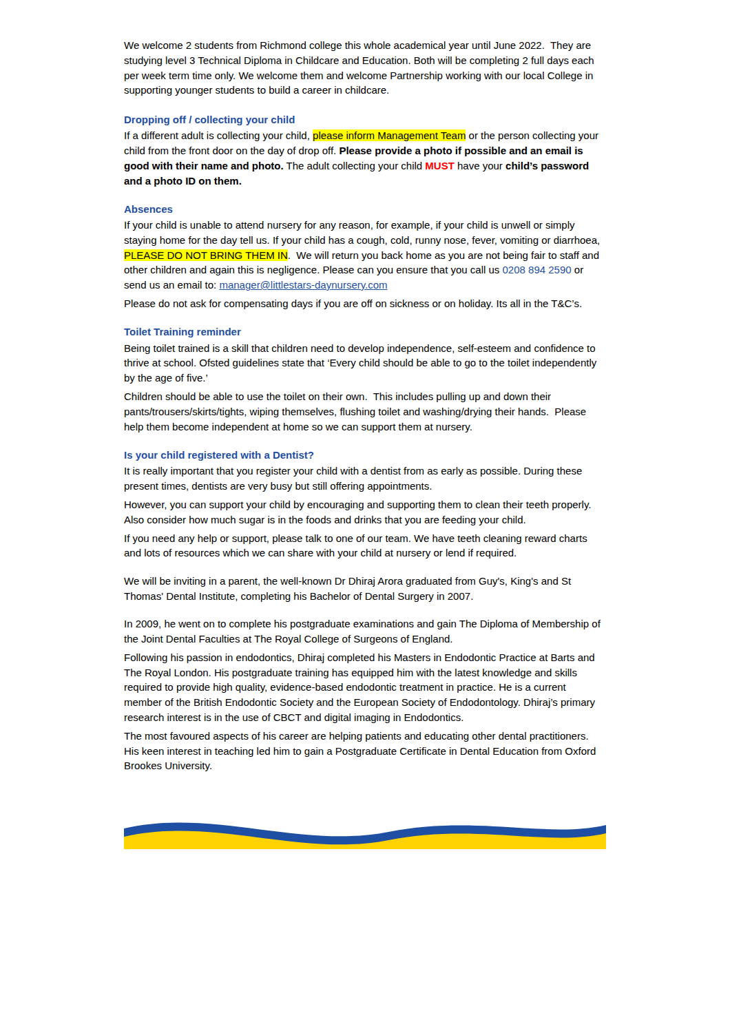We welcome 2 students from Richmond college this whole academical year until June 2022. They are studying level 3 Technical Diploma in Childcare and Education. Both will be completing 2 full days each per week term time only. We welcome them and welcome Partnership working with our local College in supporting younger students to build a career in childcare.
Dropping off / collecting your child
If a different adult is collecting your child, please inform Management Team or the person collecting your child from the front door on the day of drop off. Please provide a photo if possible and an email is good with their name and photo. The adult collecting your child MUST have your child’s password and a photo ID on them.
Absences
If your child is unable to attend nursery for any reason, for example, if your child is unwell or simply staying home for the day tell us. If your child has a cough, cold, runny nose, fever, vomiting or diarrhoea, PLEASE DO NOT BRING THEM IN. We will return you back home as you are not being fair to staff and other children and again this is negligence. Please can you ensure that you call us 0208 894 2590 or send us an email to: manager@littlestars-daynursery.com
Please do not ask for compensating days if you are off on sickness or on holiday. Its all in the T&C’s.
Toilet Training reminder
Being toilet trained is a skill that children need to develop independence, self-esteem and confidence to thrive at school. Ofsted guidelines state that ‘Every child should be able to go to the toilet independently by the age of five.’
Children should be able to use the toilet on their own. This includes pulling up and down their pants/trousers/skirts/tights, wiping themselves, flushing toilet and washing/drying their hands. Please help them become independent at home so we can support them at nursery.
Is your child registered with a Dentist?
It is really important that you register your child with a dentist from as early as possible. During these present times, dentists are very busy but still offering appointments.
However, you can support your child by encouraging and supporting them to clean their teeth properly. Also consider how much sugar is in the foods and drinks that you are feeding your child.
If you need any help or support, please talk to one of our team. We have teeth cleaning reward charts and lots of resources which we can share with your child at nursery or lend if required.
We will be inviting in a parent, the well-known Dr Dhiraj Arora graduated from Guy's, King's and St Thomas' Dental Institute, completing his Bachelor of Dental Surgery in 2007.
In 2009, he went on to complete his postgraduate examinations and gain The Diploma of Membership of the Joint Dental Faculties at The Royal College of Surgeons of England.
Following his passion in endodontics, Dhiraj completed his Masters in Endodontic Practice at Barts and The Royal London. His postgraduate training has equipped him with the latest knowledge and skills required to provide high quality, evidence-based endodontic treatment in practice. He is a current member of the British Endodontic Society and the European Society of Endodontology. Dhiraj’s primary research interest is in the use of CBCT and digital imaging in Endodontics.
The most favoured aspects of his career are helping patients and educating other dental practitioners. His keen interest in teaching led him to gain a Postgraduate Certificate in Dental Education from Oxford Brookes University.